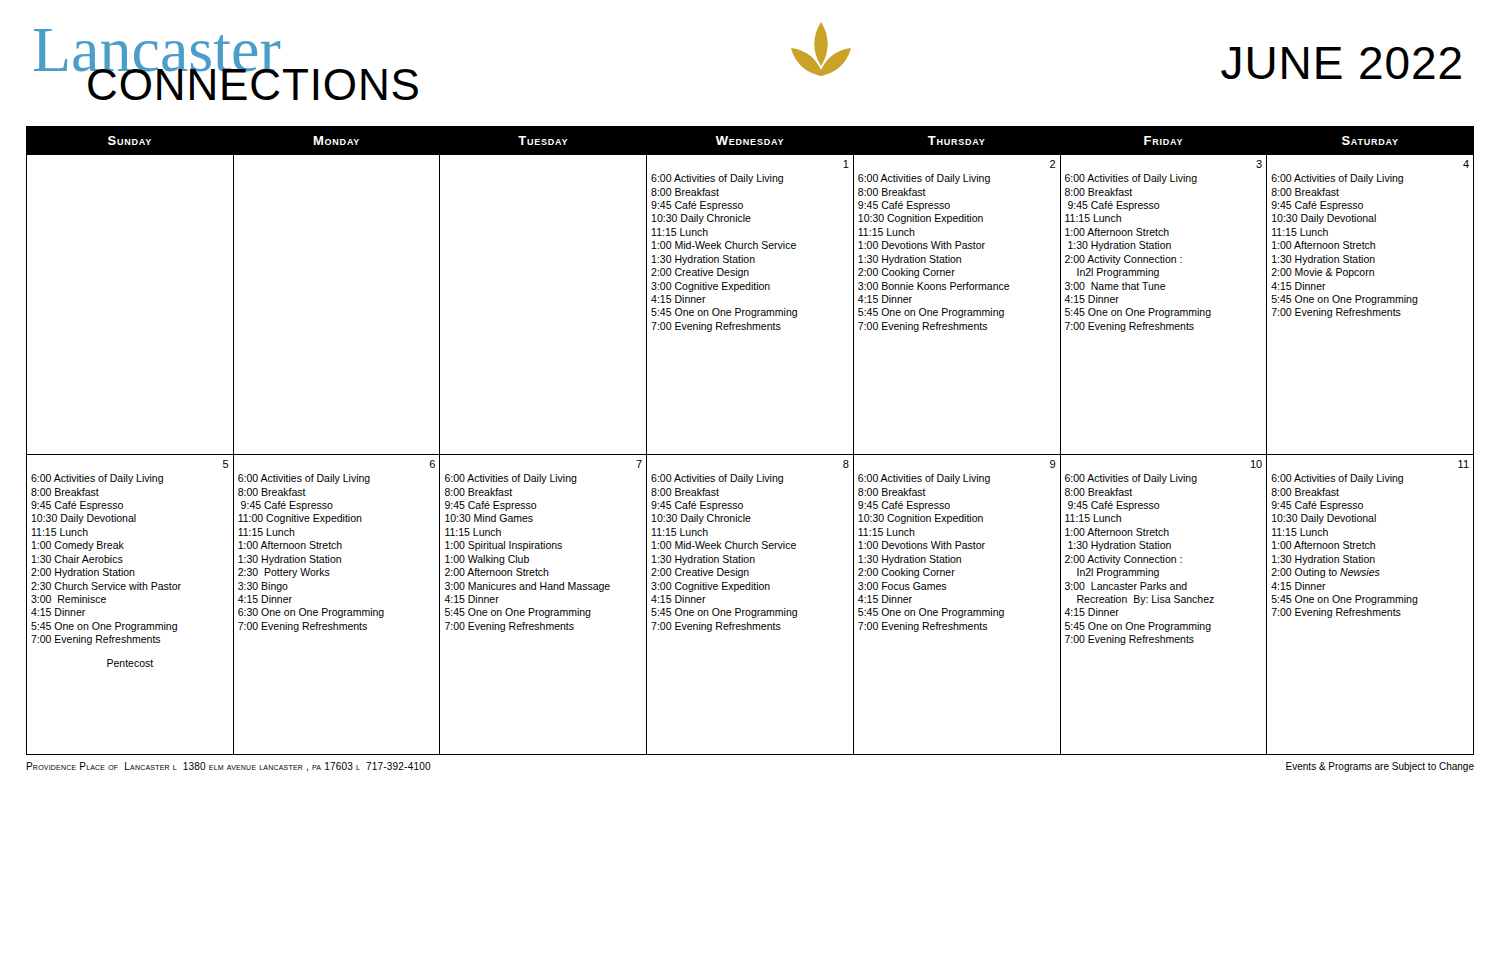Lancaster CONNECTIONS
JUNE 2022
| S unday | M onday | T uesday | W ednesday | T hursday | F riday | S aturday |
| --- | --- | --- | --- | --- | --- | --- |
| | | | 1 6:00 Activities of Daily Living 8:00 Breakfast 9:45 Café Espresso 10:30 Daily Chronicle 11:15 Lunch 1:00 Mid-Week Church Service 1:30 Hydration Station 2:00 Creative Design 3:00 Cognitive Expedition 4:15 Dinner 5:45 One on One Programming 7:00 Evening Refreshments | 2 6:00 Activities of Daily Living 8:00 Breakfast 9:45 Café Espresso 10:30 Cognition Expedition 11:15 Lunch 1:00 Devotions With Pastor 1:30 Hydration Station 2:00 Cooking Corner 3:00 Bonnie Koons Performance 4:15 Dinner 5:45 One on One Programming 7:00 Evening Refreshments | 3 6:00 Activities of Daily Living 8:00 Breakfast 9:45 Café Espresso 11:15 Lunch 1:00 Afternoon Stretch 1:30 Hydration Station 2:00 Activity Connection : In2l Programming 3:00 Name that Tune 4:15 Dinner 5:45 One on One Programming 7:00 Evening Refreshments | 4 6:00 Activities of Daily Living 8:00 Breakfast 9:45 Café Espresso 10:30 Daily Devotional 11:15 Lunch 1:00 Afternoon Stretch 1:30 Hydration Station 2:00 Movie & Popcorn 4:15 Dinner 5:45 One on One Programming 7:00 Evening Refreshments |
| 5 6:00 Activities of Daily Living 8:00 Breakfast 9:45 Café Espresso 10:30 Daily Devotional 11:15 Lunch 1:00 Comedy Break 1:30 Chair Aerobics 2:00 Hydration Station 2:30 Church Service with Pastor 3:00 Reminisce 4:15 Dinner 5:45 One on One Programming 7:00 Evening Refreshments Pentecost | 6 6:00 Activities of Daily Living 8:00 Breakfast 9:45 Café Espresso 11:00 Cognitive Expedition 11:15 Lunch 1:00 Afternoon Stretch 1:30 Hydration Station 2:30 Pottery Works 3:30 Bingo 4:15 Dinner 6:30 One on One Programming 7:00 Evening Refreshments | 7 6:00 Activities of Daily Living 8:00 Breakfast 9:45 Café Espresso 10:30 Mind Games 11:15 Lunch 1:00 Spiritual Inspirations 1:00 Walking Club 2:00 Afternoon Stretch 3:00 Manicures and Hand Massage 4:15 Dinner 5:45 One on One Programming 7:00 Evening Refreshments | 8 6:00 Activities of Daily Living 8:00 Breakfast 9:45 Café Espresso 10:30 Daily Chronicle 11:15 Lunch 1:00 Mid-Week Church Service 1:30 Hydration Station 2:00 Creative Design 3:00 Cognitive Expedition 4:15 Dinner 5:45 One on One Programming 7:00 Evening Refreshments | 9 6:00 Activities of Daily Living 8:00 Breakfast 9:45 Café Espresso 10:30 Cognition Expedition 11:15 Lunch 1:00 Devotions With Pastor 1:30 Hydration Station 2:00 Cooking Corner 3:00 Focus Games 4:15 Dinner 5:45 One on One Programming 7:00 Evening Refreshments | 10 6:00 Activities of Daily Living 8:00 Breakfast 9:45 Café Espresso 11:15 Lunch 1:00 Afternoon Stretch 1:30 Hydration Station 2:00 Activity Connection : In2l Programming 3:00 Lancaster Parks and Recreation By: Lisa Sanchez 4:15 Dinner 5:45 One on One Programming 7:00 Evening Refreshments | 11 6:00 Activities of Daily Living 8:00 Breakfast 9:45 Café Espresso 10:30 Daily Devotional 11:15 Lunch 1:00 Afternoon Stretch 1:30 Hydration Station 2:00 Outing to Newsies 4:15 Dinner 5:45 One on One Programming 7:00 Evening Refreshments |
Providence Place of Lancaster l 1380 elm avenue lancaster , pa 17603 l 717-392-4100
Events & Programs are Subject to Change